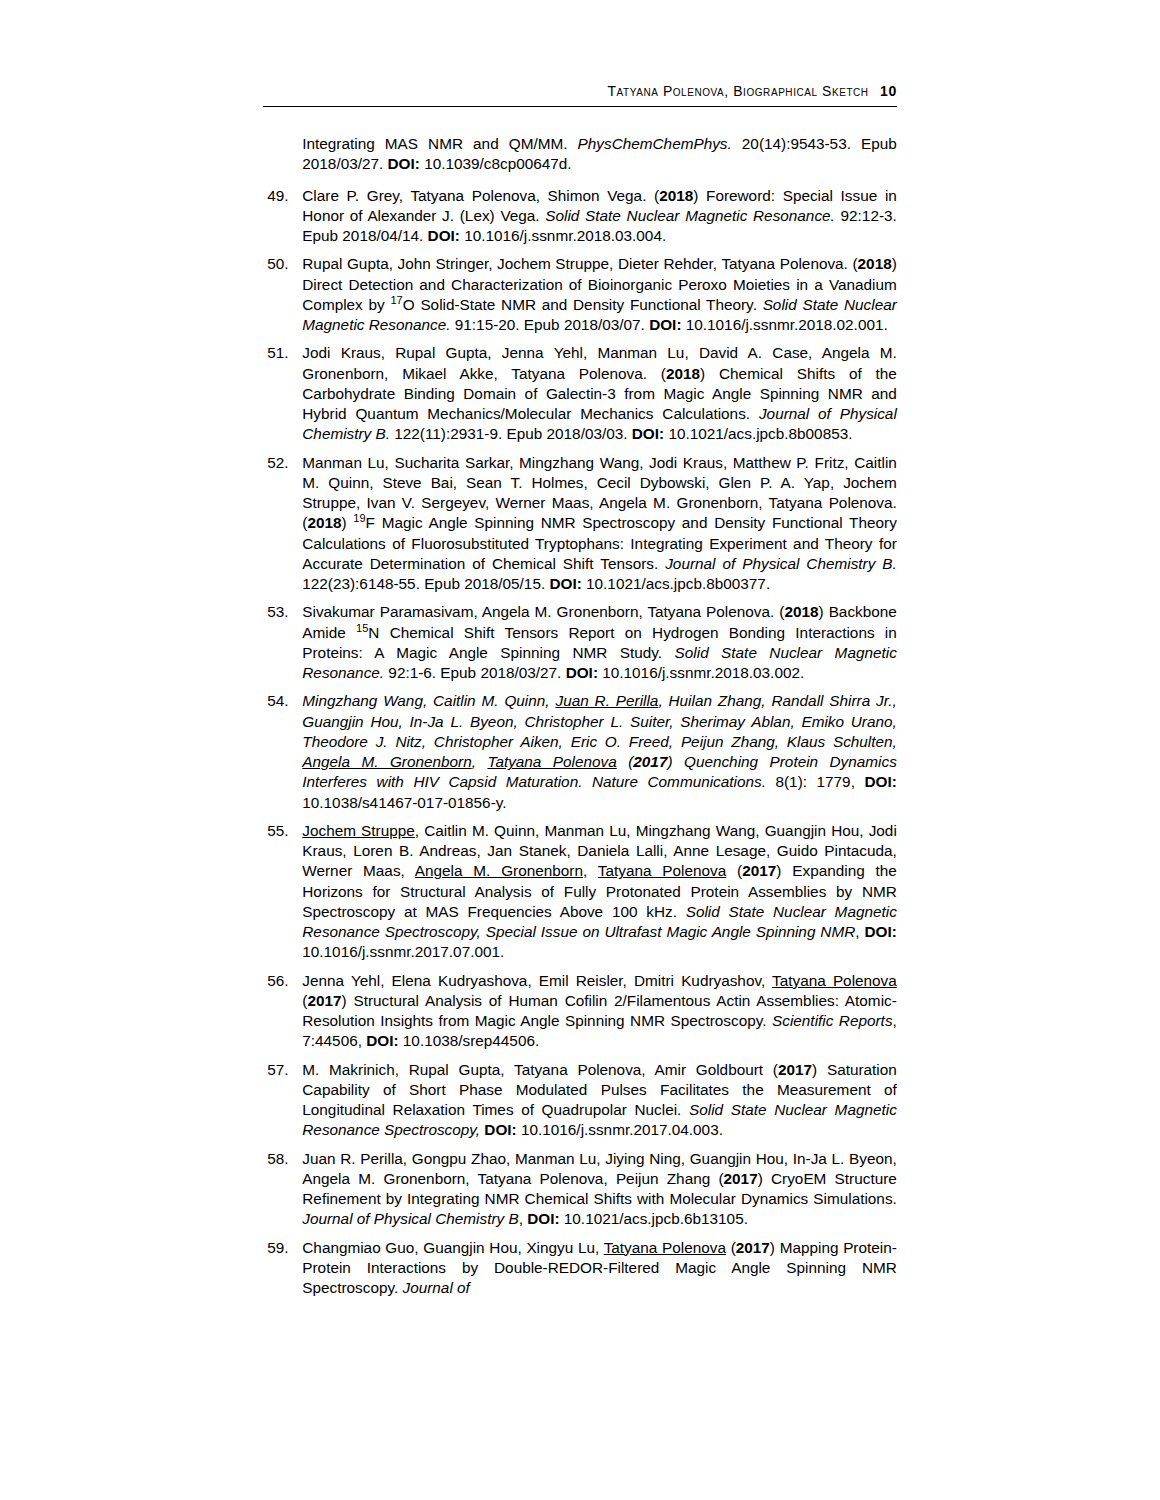Tatyana Polenova, Biographical Sketch 10
Integrating MAS NMR and QM/MM. PhysChemChemPhys. 20(14):9543-53. Epub 2018/03/27. DOI: 10.1039/c8cp00647d.
49. Clare P. Grey, Tatyana Polenova, Shimon Vega. (2018) Foreword: Special Issue in Honor of Alexander J. (Lex) Vega. Solid State Nuclear Magnetic Resonance. 92:12-3. Epub 2018/04/14. DOI: 10.1016/j.ssnmr.2018.03.004.
50. Rupal Gupta, John Stringer, Jochem Struppe, Dieter Rehder, Tatyana Polenova. (2018) Direct Detection and Characterization of Bioinorganic Peroxo Moieties in a Vanadium Complex by 17O Solid-State NMR and Density Functional Theory. Solid State Nuclear Magnetic Resonance. 91:15-20. Epub 2018/03/07. DOI: 10.1016/j.ssnmr.2018.02.001.
51. Jodi Kraus, Rupal Gupta, Jenna Yehl, Manman Lu, David A. Case, Angela M. Gronenborn, Mikael Akke, Tatyana Polenova. (2018) Chemical Shifts of the Carbohydrate Binding Domain of Galectin-3 from Magic Angle Spinning NMR and Hybrid Quantum Mechanics/Molecular Mechanics Calculations. Journal of Physical Chemistry B. 122(11):2931-9. Epub 2018/03/03. DOI: 10.1021/acs.jpcb.8b00853.
52. Manman Lu, Sucharita Sarkar, Mingzhang Wang, Jodi Kraus, Matthew P. Fritz, Caitlin M. Quinn, Steve Bai, Sean T. Holmes, Cecil Dybowski, Glen P. A. Yap, Jochem Struppe, Ivan V. Sergeyev, Werner Maas, Angela M. Gronenborn, Tatyana Polenova. (2018) 19F Magic Angle Spinning NMR Spectroscopy and Density Functional Theory Calculations of Fluorosubstituted Tryptophans: Integrating Experiment and Theory for Accurate Determination of Chemical Shift Tensors. Journal of Physical Chemistry B. 122(23):6148-55. Epub 2018/05/15. DOI: 10.1021/acs.jpcb.8b00377.
53. Sivakumar Paramasivam, Angela M. Gronenborn, Tatyana Polenova. (2018) Backbone Amide 15N Chemical Shift Tensors Report on Hydrogen Bonding Interactions in Proteins: A Magic Angle Spinning NMR Study. Solid State Nuclear Magnetic Resonance. 92:1-6. Epub 2018/03/27. DOI: 10.1016/j.ssnmr.2018.03.002.
54. Mingzhang Wang, Caitlin M. Quinn, Juan R. Perilla, Huilan Zhang, Randall Shirra Jr., Guangjin Hou, In-Ja L. Byeon, Christopher L. Suiter, Sherimay Ablan, Emiko Urano, Theodore J. Nitz, Christopher Aiken, Eric O. Freed, Peijun Zhang, Klaus Schulten, Angela M. Gronenborn, Tatyana Polenova (2017) Quenching Protein Dynamics Interferes with HIV Capsid Maturation. Nature Communications. 8(1): 1779, DOI: 10.1038/s41467-017-01856-y.
55. Jochem Struppe, Caitlin M. Quinn, Manman Lu, Mingzhang Wang, Guangjin Hou, Jodi Kraus, Loren B. Andreas, Jan Stanek, Daniela Lalli, Anne Lesage, Guido Pintacuda, Werner Maas, Angela M. Gronenborn, Tatyana Polenova (2017) Expanding the Horizons for Structural Analysis of Fully Protonated Protein Assemblies by NMR Spectroscopy at MAS Frequencies Above 100 kHz. Solid State Nuclear Magnetic Resonance Spectroscopy, Special Issue on Ultrafast Magic Angle Spinning NMR, DOI: 10.1016/j.ssnmr.2017.07.001.
56. Jenna Yehl, Elena Kudryashova, Emil Reisler, Dmitri Kudryashov, Tatyana Polenova (2017) Structural Analysis of Human Cofilin 2/Filamentous Actin Assemblies: Atomic-Resolution Insights from Magic Angle Spinning NMR Spectroscopy. Scientific Reports, 7:44506, DOI: 10.1038/srep44506.
57. M. Makrinich, Rupal Gupta, Tatyana Polenova, Amir Goldbourt (2017) Saturation Capability of Short Phase Modulated Pulses Facilitates the Measurement of Longitudinal Relaxation Times of Quadrupolar Nuclei. Solid State Nuclear Magnetic Resonance Spectroscopy, DOI: 10.1016/j.ssnmr.2017.04.003.
58. Juan R. Perilla, Gongpu Zhao, Manman Lu, Jiying Ning, Guangjin Hou, In-Ja L. Byeon, Angela M. Gronenborn, Tatyana Polenova, Peijun Zhang (2017) CryoEM Structure Refinement by Integrating NMR Chemical Shifts with Molecular Dynamics Simulations. Journal of Physical Chemistry B, DOI: 10.1021/acs.jpcb.6b13105.
59. Changmiao Guo, Guangjin Hou, Xingyu Lu, Tatyana Polenova (2017) Mapping Protein-Protein Interactions by Double-REDOR-Filtered Magic Angle Spinning NMR Spectroscopy. Journal of